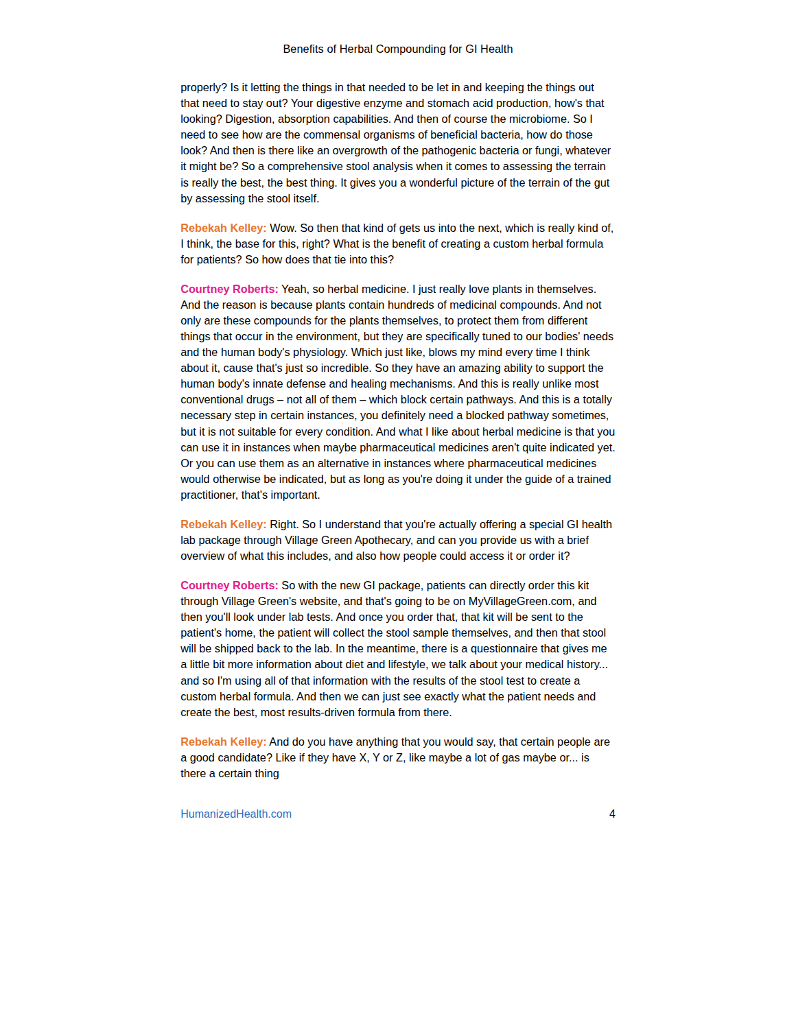Benefits of Herbal Compounding for GI Health
properly? Is it letting the things in that needed to be let in and keeping the things out that need to stay out? Your digestive enzyme and stomach acid production, how's that looking? Digestion, absorption capabilities. And then of course the microbiome. So I need to see how are the commensal organisms of beneficial bacteria, how do those look? And then is there like an overgrowth of the pathogenic bacteria or fungi, whatever it might be? So a comprehensive stool analysis when it comes to assessing the terrain is really the best, the best thing. It gives you a wonderful picture of the terrain of the gut by assessing the stool itself.
Rebekah Kelley: Wow. So then that kind of gets us into the next, which is really kind of, I think, the base for this, right? What is the benefit of creating a custom herbal formula for patients? So how does that tie into this?
Courtney Roberts: Yeah, so herbal medicine. I just really love plants in themselves. And the reason is because plants contain hundreds of medicinal compounds. And not only are these compounds for the plants themselves, to protect them from different things that occur in the environment, but they are specifically tuned to our bodies' needs and the human body's physiology. Which just like, blows my mind every time I think about it, cause that's just so incredible. So they have an amazing ability to support the human body's innate defense and healing mechanisms. And this is really unlike most conventional drugs – not all of them – which block certain pathways. And this is a totally necessary step in certain instances, you definitely need a blocked pathway sometimes, but it is not suitable for every condition. And what I like about herbal medicine is that you can use it in instances when maybe pharmaceutical medicines aren't quite indicated yet. Or you can use them as an alternative in instances where pharmaceutical medicines would otherwise be indicated, but as long as you're doing it under the guide of a trained practitioner, that's important.
Rebekah Kelley: Right. So I understand that you're actually offering a special GI health lab package through Village Green Apothecary, and can you provide us with a brief overview of what this includes, and also how people could access it or order it?
Courtney Roberts: So with the new GI package, patients can directly order this kit through Village Green's website, and that's going to be on MyVillageGreen.com, and then you'll look under lab tests. And once you order that, that kit will be sent to the patient's home, the patient will collect the stool sample themselves, and then that stool will be shipped back to the lab. In the meantime, there is a questionnaire that gives me a little bit more information about diet and lifestyle, we talk about your medical history... and so I'm using all of that information with the results of the stool test to create a custom herbal formula. And then we can just see exactly what the patient needs and create the best, most results-driven formula from there.
Rebekah Kelley: And do you have anything that you would say, that certain people are a good candidate? Like if they have X, Y or Z, like maybe a lot of gas maybe or... is there a certain thing
HumanizedHealth.com 4